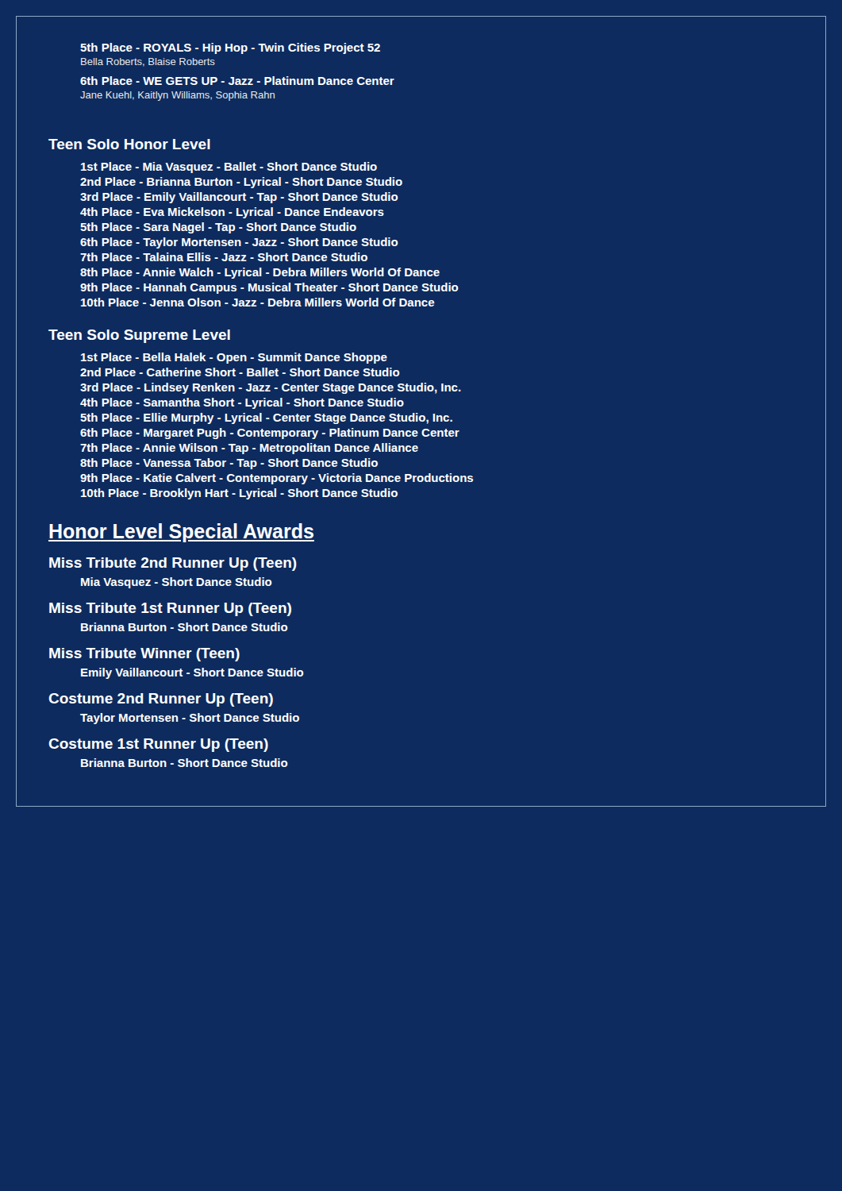5th Place - ROYALS - Hip Hop - Twin Cities Project 52
Bella Roberts, Blaise Roberts
6th Place - WE GETS UP - Jazz - Platinum Dance Center
Jane Kuehl, Kaitlyn Williams, Sophia Rahn
Teen Solo Honor Level
1st Place - Mia Vasquez - Ballet - Short Dance Studio
2nd Place - Brianna Burton - Lyrical - Short Dance Studio
3rd Place - Emily Vaillancourt - Tap - Short Dance Studio
4th Place - Eva Mickelson - Lyrical - Dance Endeavors
5th Place - Sara Nagel - Tap - Short Dance Studio
6th Place - Taylor Mortensen - Jazz - Short Dance Studio
7th Place - Talaina Ellis - Jazz - Short Dance Studio
8th Place - Annie Walch - Lyrical - Debra Millers World Of Dance
9th Place - Hannah Campus - Musical Theater - Short Dance Studio
10th Place - Jenna Olson - Jazz - Debra Millers World Of Dance
Teen Solo Supreme Level
1st Place - Bella Halek - Open - Summit Dance Shoppe
2nd Place - Catherine Short - Ballet - Short Dance Studio
3rd Place - Lindsey Renken - Jazz - Center Stage Dance Studio, Inc.
4th Place - Samantha Short - Lyrical - Short Dance Studio
5th Place - Ellie Murphy - Lyrical - Center Stage Dance Studio, Inc.
6th Place - Margaret Pugh - Contemporary - Platinum Dance Center
7th Place - Annie Wilson - Tap - Metropolitan Dance Alliance
8th Place - Vanessa Tabor - Tap - Short Dance Studio
9th Place - Katie Calvert - Contemporary - Victoria Dance Productions
10th Place - Brooklyn Hart - Lyrical - Short Dance Studio
Honor Level Special Awards
Miss Tribute 2nd Runner Up (Teen)
Mia Vasquez - Short Dance Studio
Miss Tribute 1st Runner Up (Teen)
Brianna Burton - Short Dance Studio
Miss Tribute Winner (Teen)
Emily Vaillancourt - Short Dance Studio
Costume 2nd Runner Up (Teen)
Taylor Mortensen - Short Dance Studio
Costume 1st Runner Up (Teen)
Brianna Burton - Short Dance Studio